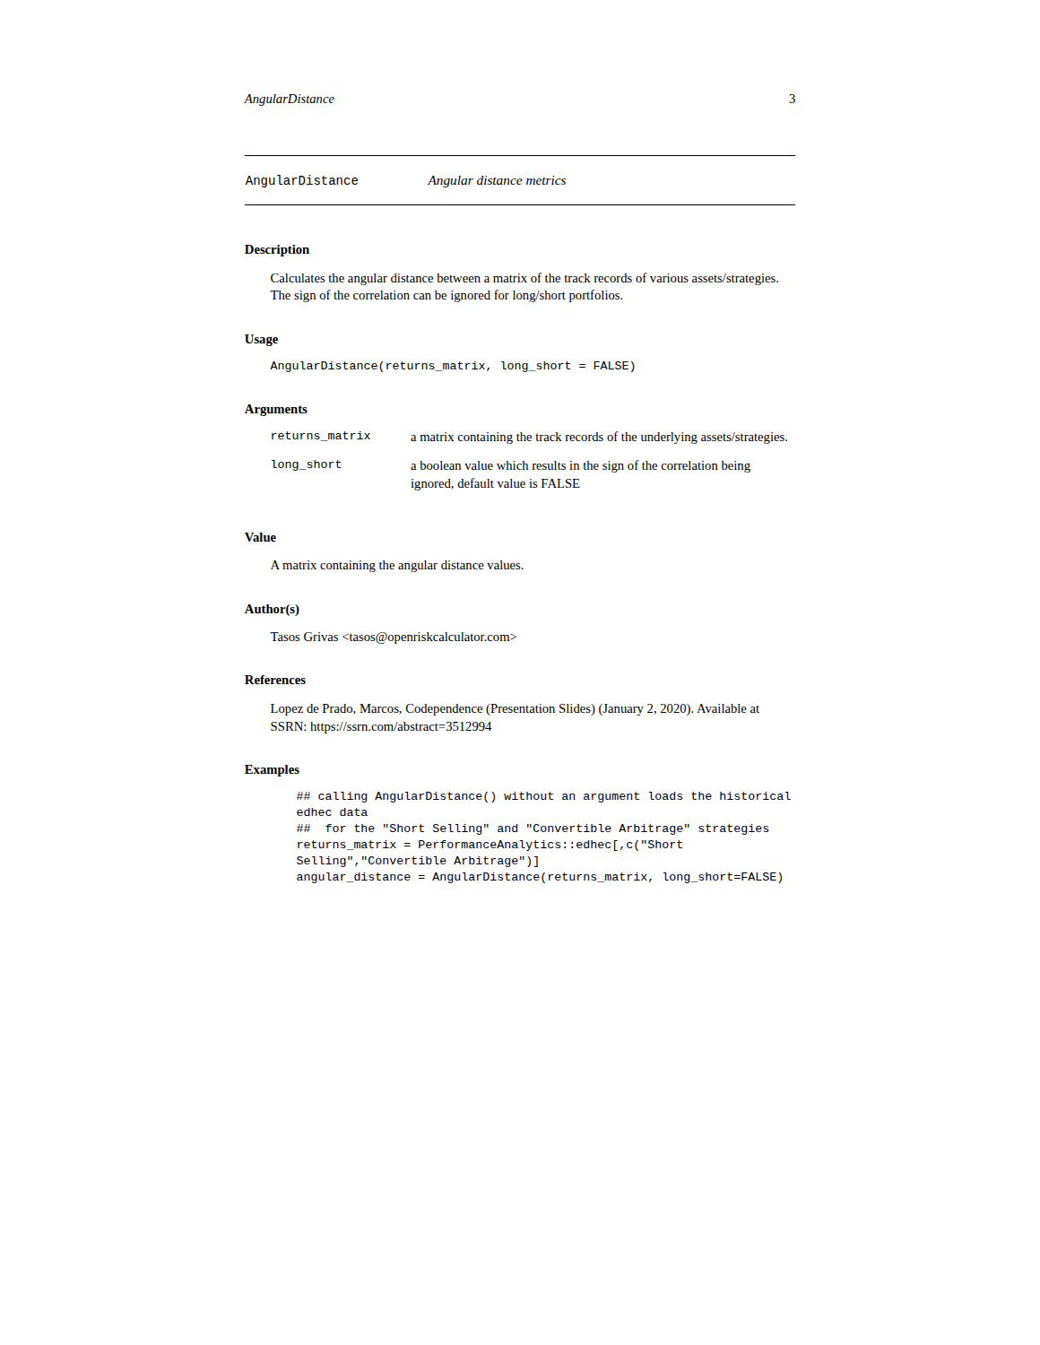AngularDistance 3
| AngularDistance | Angular distance metrics |
Description
Calculates the angular distance between a matrix of the track records of various assets/strategies. The sign of the correlation can be ignored for long/short portfolios.
Usage
AngularDistance(returns_matrix, long_short = FALSE)
Arguments
| returns_matrix | a matrix containing the track records of the underlying assets/strategies. |
| long_short | a boolean value which results in the sign of the correlation being ignored, default value is FALSE |
Value
A matrix containing the angular distance values.
Author(s)
Tasos Grivas <tasos@openriskcalculator.com>
References
Lopez de Prado, Marcos, Codependence (Presentation Slides) (January 2, 2020). Available at SSRN: https://ssrn.com/abstract=3512994
Examples
## calling AngularDistance() without an argument loads the historical edhec data
##  for the "Short Selling" and "Convertible Arbitrage" strategies
returns_matrix = PerformanceAnalytics::edhec[,c("Short Selling","Convertible Arbitrage")]
angular_distance = AngularDistance(returns_matrix, long_short=FALSE)